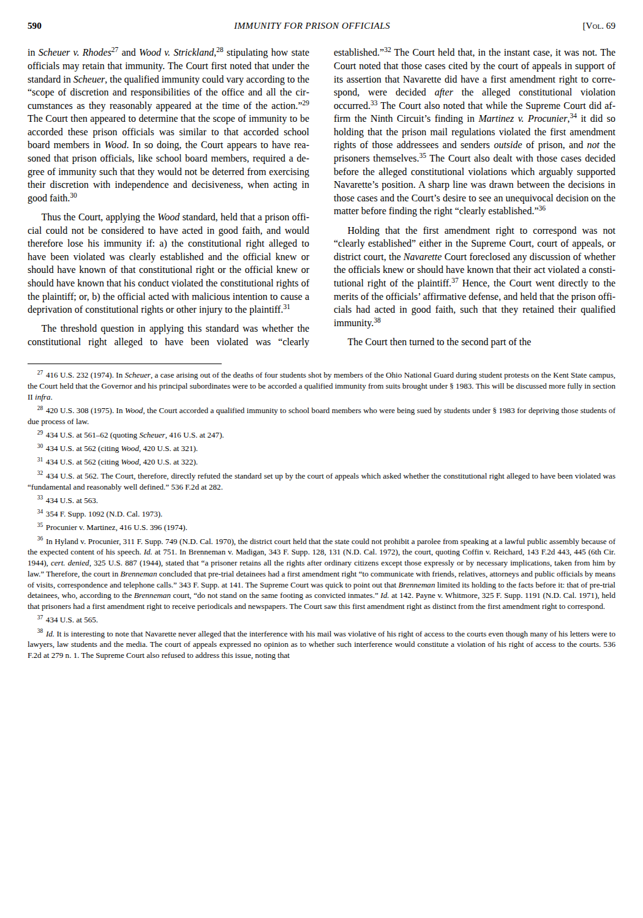590 Immunity for Prison Officials [Vol. 69
in Scheuer v. Rhodes27 and Wood v. Strickland,28 stipulating how state officials may retain that immunity. The Court first noted that under the standard in Scheuer, the qualified immunity could vary according to the “scope of discretion and responsibilities of the office and all the circumstances as they reasonably appeared at the time of the action.”29 The Court then appeared to determine that the scope of immunity to be accorded these prison officials was similar to that accorded school board members in Wood. In so doing, the Court appears to have reasoned that prison officials, like school board members, required a degree of immunity such that they would not be deterred from exercising their discretion with independence and decisiveness, when acting in good faith.30
Thus the Court, applying the Wood standard, held that a prison official could not be considered to have acted in good faith, and would therefore lose his immunity if: a) the constitutional right alleged to have been violated was clearly established and the official knew or should have known of that constitutional right or the official knew or should have known that his conduct violated the constitutional rights of the plaintiff; or, b) the official acted with malicious intention to cause a deprivation of constitutional rights or other injury to the plaintiff.31
The threshold question in applying this standard was whether the constitutional right alleged to have been violated was “clearly established.”32 The Court held that, in the instant case, it was not. The Court noted that those cases cited by the court of appeals in support of its assertion that Navarette did have a first amendment right to correspond, were decided after the alleged constitutional violation occurred.33 The Court also noted that while the Supreme Court did affirm the Ninth Circuit’s finding in Martinez v. Procunier,34 it did so holding that the prison mail regulations violated the first amendment rights of those addressees and senders outside of prison, and not the prisoners themselves.35 The Court also dealt with those cases decided before the alleged constitutional violations which arguably supported Navarette’s position. A sharp line was drawn between the decisions in those cases and the Court’s desire to see an unequivocal decision on the matter before finding the right “clearly established.”36
Holding that the first amendment right to correspond was not “clearly established” either in the Supreme Court, court of appeals, or district court, the Navarette Court foreclosed any discussion of whether the officials knew or should have known that their act violated a constitutional right of the plaintiff.37 Hence, the Court went directly to the merits of the officials’ affirmative defense, and held that the prison officials had acted in good faith, such that they retained their qualified immunity.38
The Court then turned to the second part of the
27 416 U.S. 232 (1974). In Scheuer, a case arising out of the deaths of four students shot by members of the Ohio National Guard during student protests on the Kent State campus, the Court held that the Governor and his principal subordinates were to be accorded a qualified immunity from suits brought under § 1983. This will be discussed more fully in section II infra.
28 420 U.S. 308 (1975). In Wood, the Court accorded a qualified immunity to school board members who were being sued by students under § 1983 for depriving those students of due process of law.
29 434 U.S. at 561–62 (quoting Scheuer, 416 U.S. at 247).
30 434 U.S. at 562 (citing Wood, 420 U.S. at 321).
31 434 U.S. at 562 (citing Wood, 420 U.S. at 322).
32 434 U.S. at 562. The Court, therefore, directly refuted the standard set up by the court of appeals which asked whether the constitutional right alleged to have been violated was “fundamental and reasonably well defined.” 536 F.2d at 282.
33 434 U.S. at 563.
34 354 F. Supp. 1092 (N.D. Cal. 1973).
35 Procunier v. Martinez, 416 U.S. 396 (1974).
36 In Hyland v. Procunier, 311 F. Supp. 749 (N.D. Cal. 1970), the district court held that the state could not prohibit a parolee from speaking at a lawful public assembly because of the expected content of his speech. Id. at 751. In Brenneman v. Madigan, 343 F. Supp. 128, 131 (N.D. Cal. 1972), the court, quoting Coffin v. Reichard, 143 F.2d 443, 445 (6th Cir. 1944), cert. denied, 325 U.S. 887 (1944), stated that “a prisoner retains all the rights after ordinary citizens except those expressly or by necessary implications, taken from him by law.” Therefore, the court in Brenneman concluded that pre-trial detainees had a first amendment right “to communicate with friends, relatives, attorneys and public officials by means of visits, correspondence and telephone calls.” 343 F. Supp. at 141. The Supreme Court was quick to point out that Brenneman limited its holding to the facts before it: that of pre-trial detainees, who, according to the Brenneman court, “do not stand on the same footing as convicted inmates.” Id. at 142. Payne v. Whitmore, 325 F. Supp. 1191 (N.D. Cal. 1971), held that prisoners had a first amendment right to receive periodicals and newspapers. The Court saw this first amendment right as distinct from the first amendment right to correspond.
37 434 U.S. at 565.
38 Id. It is interesting to note that Navarette never alleged that the interference with his mail was violative of his right of access to the courts even though many of his letters were to lawyers, law students and the media. The court of appeals expressed no opinion as to whether such interference would constitute a violation of his right of access to the courts. 536 F.2d at 279 n. 1. The Supreme Court also refused to address this issue, noting that